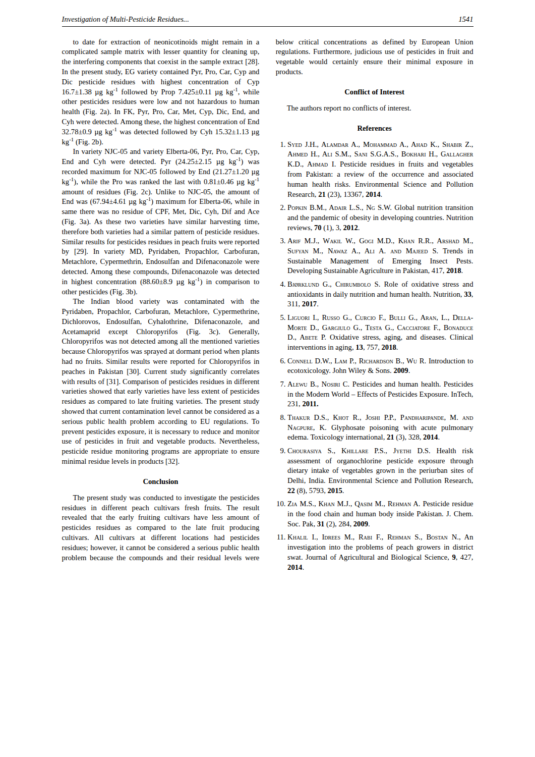Investigation of Multi-Pesticide Residues... 1541
to date for extraction of neonicotinoids might remain in a complicated sample matrix with lesser quantity for cleaning up, the interfering components that coexist in the sample extract [28]. In the present study, EG variety contained Pyr, Pro, Car, Cyp and Dic pesticide residues with highest concentration of Cyp 16.7±1.38 µg kg-1 followed by Prop 7.425±0.11 µg kg-1, while other pesticides residues were low and not hazardous to human health (Fig. 2a). In FK, Pyr, Pro, Car, Met, Cyp, Dic, End, and Cyh were detected. Among these, the highest concentration of End 32.78±0.9 µg kg-1 was detected followed by Cyh 15.32±1.13 µg kg-1 (Fig. 2b).
In variety NJC-05 and variety Elberta-06, Pyr, Pro, Car, Cyp, End and Cyh were detected. Pyr (24.25±2.15 µg kg-1) was recorded maximum for NJC-05 followed by End (21.27±1.20 µg kg-1), while the Pro was ranked the last with 0.81±0.46 µg kg-1 amount of residues (Fig. 2c). Unlike to NJC-05, the amount of End was (67.94±4.61 µg kg-1) maximum for Elberta-06, while in same there was no residue of CPF, Met, Dic, Cyh, Dif and Ace (Fig. 3a). As these two varieties have similar harvesting time, therefore both varieties had a similar pattern of pesticide residues. Similar results for pesticides residues in peach fruits were reported by [29]. In variety MD, Pyridaben, Propachlor, Carbofuran, Metachlore, Cypermethrin, Endosulfan and Difenaconazole were detected. Among these compounds, Difenaconazole was detected in highest concentration (88.60±8.9 µg kg-1) in comparison to other pesticides (Fig. 3b).
The Indian blood variety was contaminated with the Pyridaben, Propachlor, Carbofuran, Metachlore, Cypermethrine, Dichlorovos, Endosulfan, Cyhalothrine, Difenaconazole, and Acetamaprid except Chloropyrifos (Fig. 3c). Generally, Chloropyrifos was not detected among all the mentioned varieties because Chloropyrifos was sprayed at dormant period when plants had no fruits. Similar results were reported for Chloropyrifos in peaches in Pakistan [30]. Current study significantly correlates with results of [31]. Comparison of pesticides residues in different varieties showed that early varieties have less extent of pesticides residues as compared to late fruiting varieties. The present study showed that current contamination level cannot be considered as a serious public health problem according to EU regulations. To prevent pesticides exposure, it is necessary to reduce and monitor use of pesticides in fruit and vegetable products. Nevertheless, pesticide residue monitoring programs are appropriate to ensure minimal residue levels in products [32].
Conclusion
The present study was conducted to investigate the pesticides residues in different peach cultivars fresh fruits. The result revealed that the early fruiting cultivars have less amount of pesticides residues as compared to the late fruit producing cultivars. All cultivars at different locations had pesticides residues; however, it cannot be considered a serious public health problem because the compounds and their residual levels were below critical concentrations as defined by European Union regulations. Furthermore, judicious use of pesticides in fruit and vegetable would certainly ensure their minimal exposure in products.
Conflict of Interest
The authors report no conflicts of interest.
References
Syed J.H., Alamdar A., Mohammad A., Ahad K., Shabir Z., Ahmed H., Ali S.M., Sani S.G.A.S., Bokhari H., Gallagher K.D., Ahmad I. Pesticide residues in fruits and vegetables from Pakistan: a review of the occurrence and associated human health risks. Environmental Science and Pollution Research, 21 (23), 13367, 2014.
Popkin B.M., Adair L.S., Ng S.W. Global nutrition transition and the pandemic of obesity in developing countries. Nutrition reviews, 70 (1), 3, 2012.
Arif M.J., Wakil W., Gogi M.D., Khan R.R., Arshad M., Sufyan M., Nawaz A., Ali A. and Majeed S. Trends in Sustainable Management of Emerging Insect Pests. Developing Sustainable Agriculture in Pakistan, 417, 2018.
Bjørklund G., Chirumbolo S. Role of oxidative stress and antioxidants in daily nutrition and human health. Nutrition, 33, 311, 2017.
Liguori I., Russo G., Curcio F., Bulli G., Aran, L., Della-Morte D., Gargiulo G., Testa G., Cacciatore F., Bonaduce D., Abete P. Oxidative stress, aging, and diseases. Clinical interventions in aging, 13, 757, 2018.
Connell D.W., Lam P., Richardson B., Wu R. Introduction to ecotoxicology. John Wiley & Sons. 2009.
Alewu B., Nosiri C. Pesticides and human health. Pesticides in the Modern World – Effects of Pesticides Exposure. InTech, 231, 2011.
Thakur D.S., Khot R., Joshi P.P., Pandharipande, M. and Nagpure, K. Glyphosate poisoning with acute pulmonary edema. Toxicology international, 21 (3), 328, 2014.
Chourasiya S., Khillare P.S., Jyethi D.S. Health risk assessment of organochlorine pesticide exposure through dietary intake of vegetables grown in the periurban sites of Delhi, India. Environmental Science and Pollution Research, 22 (8), 5793, 2015.
Zia M.S., Khan M.J., Qasim M., Rehman A. Pesticide residue in the food chain and human body inside Pakistan. J. Chem. Soc. Pak, 31 (2), 284, 2009.
Khalil I., Idrees M., Rabi F., Rehman S., Bostan N., An investigation into the problems of peach growers in district swat. Journal of Agricultural and Biological Science, 9, 427, 2014.